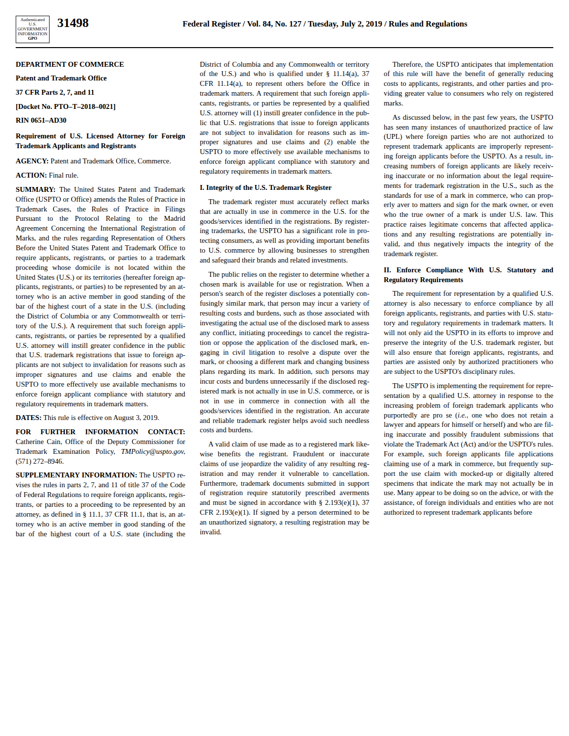Authenticated
U.S. GOVERNMENT
INFORMATION
GPO
31498
Federal Register / Vol. 84, No. 127 / Tuesday, July 2, 2019 / Rules and Regulations
DEPARTMENT OF COMMERCE
Patent and Trademark Office
37 CFR Parts 2, 7, and 11
[Docket No. PTO–T–2018–0021]
RIN 0651–AD30
Requirement of U.S. Licensed Attorney for Foreign Trademark Applicants and Registrants
AGENCY: Patent and Trademark Office, Commerce.
ACTION: Final rule.
SUMMARY: The United States Patent and Trademark Office (USPTO or Office) amends the Rules of Practice in Trademark Cases, the Rules of Practice in Filings Pursuant to the Protocol Relating to the Madrid Agreement Concerning the International Registration of Marks, and the rules regarding Representation of Others Before the United States Patent and Trademark Office to require applicants, registrants, or parties to a trademark proceeding whose domicile is not located within the United States (U.S.) or its territories (hereafter foreign applicants, registrants, or parties) to be represented by an attorney who is an active member in good standing of the bar of the highest court of a state in the U.S. (including the District of Columbia or any Commonwealth or territory of the U.S.). A requirement that such foreign applicants, registrants, or parties be represented by a qualified U.S. attorney will instill greater confidence in the public that U.S. trademark registrations that issue to foreign applicants are not subject to invalidation for reasons such as improper signatures and use claims and enable the USPTO to more effectively use available mechanisms to enforce foreign applicant compliance with statutory and regulatory requirements in trademark matters.
DATES: This rule is effective on August 3, 2019.
FOR FURTHER INFORMATION CONTACT: Catherine Cain, Office of the Deputy Commissioner for Trademark Examination Policy, TMPolicy@uspto.gov, (571) 272–8946.
SUPPLEMENTARY INFORMATION: The USPTO revises the rules in parts 2, 7, and 11 of title 37 of the Code of Federal Regulations to require foreign applicants, registrants, or parties to a proceeding to be represented by an attorney, as defined in § 11.1, 37 CFR 11.1, that is, an attorney who is an active member in good standing of the bar of the highest court of a U.S. state (including the District of Columbia and any Commonwealth or territory of the U.S.) and who is qualified under § 11.14(a), 37 CFR 11.14(a), to represent others before the Office in trademark matters. A requirement that such foreign applicants, registrants, or parties be represented by a qualified U.S. attorney will (1) instill greater confidence in the public that U.S. registrations that issue to foreign applicants are not subject to invalidation for reasons such as improper signatures and use claims and (2) enable the USPTO to more effectively use available mechanisms to enforce foreign applicant compliance with statutory and regulatory requirements in trademark matters.
I. Integrity of the U.S. Trademark Register
The trademark register must accurately reflect marks that are actually in use in commerce in the U.S. for the goods/services identified in the registrations. By registering trademarks, the USPTO has a significant role in protecting consumers, as well as providing important benefits to U.S. commerce by allowing businesses to strengthen and safeguard their brands and related investments.
The public relies on the register to determine whether a chosen mark is available for use or registration. When a person's search of the register discloses a potentially confusingly similar mark, that person may incur a variety of resulting costs and burdens, such as those associated with investigating the actual use of the disclosed mark to assess any conflict, initiating proceedings to cancel the registration or oppose the application of the disclosed mark, engaging in civil litigation to resolve a dispute over the mark, or choosing a different mark and changing business plans regarding its mark. In addition, such persons may incur costs and burdens unnecessarily if the disclosed registered mark is not actually in use in U.S. commerce, or is not in use in commerce in connection with all the goods/services identified in the registration. An accurate and reliable trademark register helps avoid such needless costs and burdens.
A valid claim of use made as to a registered mark likewise benefits the registrant. Fraudulent or inaccurate claims of use jeopardize the validity of any resulting registration and may render it vulnerable to cancellation. Furthermore, trademark documents submitted in support of registration require statutorily prescribed averments and must be signed in accordance with § 2.193(e)(1), 37 CFR 2.193(e)(1). If signed by a person determined to be an unauthorized signatory, a resulting registration may be invalid.
Therefore, the USPTO anticipates that implementation of this rule will have the benefit of generally reducing costs to applicants, registrants, and other parties and providing greater value to consumers who rely on registered marks.
As discussed below, in the past few years, the USPTO has seen many instances of unauthorized practice of law (UPL) where foreign parties who are not authorized to represent trademark applicants are improperly representing foreign applicants before the USPTO. As a result, increasing numbers of foreign applicants are likely receiving inaccurate or no information about the legal requirements for trademark registration in the U.S., such as the standards for use of a mark in commerce, who can properly aver to matters and sign for the mark owner, or even who the true owner of a mark is under U.S. law. This practice raises legitimate concerns that affected applications and any resulting registrations are potentially invalid, and thus negatively impacts the integrity of the trademark register.
II. Enforce Compliance With U.S. Statutory and Regulatory Requirements
The requirement for representation by a qualified U.S. attorney is also necessary to enforce compliance by all foreign applicants, registrants, and parties with U.S. statutory and regulatory requirements in trademark matters. It will not only aid the USPTO in its efforts to improve and preserve the integrity of the U.S. trademark register, but will also ensure that foreign applicants, registrants, and parties are assisted only by authorized practitioners who are subject to the USPTO's disciplinary rules.
The USPTO is implementing the requirement for representation by a qualified U.S. attorney in response to the increasing problem of foreign trademark applicants who purportedly are pro se (i.e., one who does not retain a lawyer and appears for himself or herself) and who are filing inaccurate and possibly fraudulent submissions that violate the Trademark Act (Act) and/or the USPTO's rules. For example, such foreign applicants file applications claiming use of a mark in commerce, but frequently support the use claim with mocked-up or digitally altered specimens that indicate the mark may not actually be in use. Many appear to be doing so on the advice, or with the assistance, of foreign individuals and entities who are not authorized to represent trademark applicants before